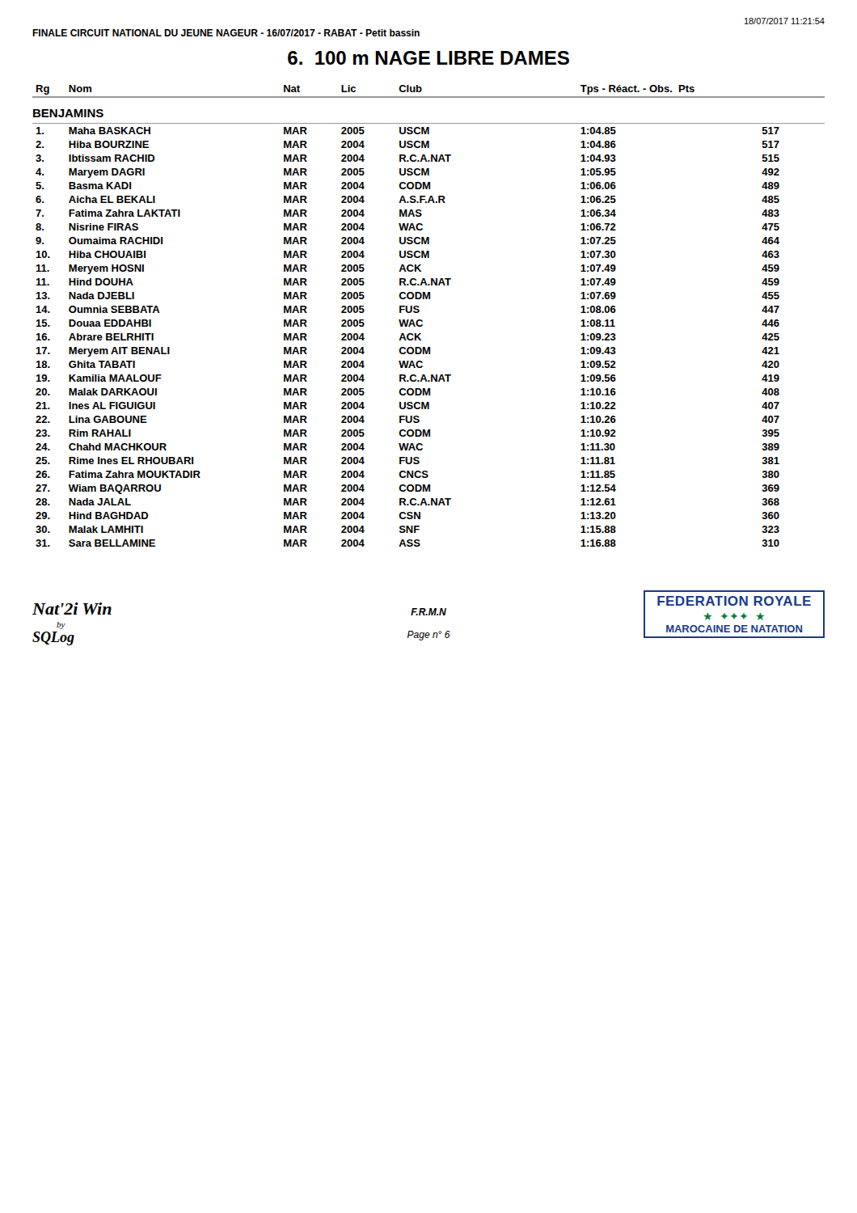18/07/2017 11:21:54
FINALE CIRCUIT NATIONAL DU JEUNE NAGEUR - 16/07/2017 - RABAT - Petit bassin
6. 100 m NAGE LIBRE DAMES
| Rg | Nom | Nat | Lic | Club | Tps - Réact. - Obs. Pts | |
| --- | --- | --- | --- | --- | --- | --- |
| BENJAMINS |
| 1. | Maha BASKACH | MAR | 2005 | USCM | 1:04.85 | 517 |
| 2. | Hiba BOURZINE | MAR | 2004 | USCM | 1:04.86 | 517 |
| 3. | Ibtissam RACHID | MAR | 2004 | R.C.A.NAT | 1:04.93 | 515 |
| 4. | Maryem DAGRI | MAR | 2005 | USCM | 1:05.95 | 492 |
| 5. | Basma KADI | MAR | 2004 | CODM | 1:06.06 | 489 |
| 6. | Aicha EL BEKALI | MAR | 2004 | A.S.F.A.R | 1:06.25 | 485 |
| 7. | Fatima Zahra LAKTATI | MAR | 2004 | MAS | 1:06.34 | 483 |
| 8. | Nisrine FIRAS | MAR | 2004 | WAC | 1:06.72 | 475 |
| 9. | Oumaima RACHIDI | MAR | 2004 | USCM | 1:07.25 | 464 |
| 10. | Hiba CHOUAIBI | MAR | 2004 | USCM | 1:07.30 | 463 |
| 11. | Meryem HOSNI | MAR | 2005 | ACK | 1:07.49 | 459 |
| 11. | Hind DOUHA | MAR | 2005 | R.C.A.NAT | 1:07.49 | 459 |
| 13. | Nada DJEBLI | MAR | 2005 | CODM | 1:07.69 | 455 |
| 14. | Oumnia SEBBATA | MAR | 2005 | FUS | 1:08.06 | 447 |
| 15. | Douaa EDDAHBI | MAR | 2005 | WAC | 1:08.11 | 446 |
| 16. | Abrare BELRHITI | MAR | 2004 | ACK | 1:09.23 | 425 |
| 17. | Meryem AIT BENALI | MAR | 2004 | CODM | 1:09.43 | 421 |
| 18. | Ghita TABATI | MAR | 2004 | WAC | 1:09.52 | 420 |
| 19. | Kamilia MAALOUF | MAR | 2004 | R.C.A.NAT | 1:09.56 | 419 |
| 20. | Malak DARKAOUI | MAR | 2005 | CODM | 1:10.16 | 408 |
| 21. | Ines AL FIGUIGUI | MAR | 2004 | USCM | 1:10.22 | 407 |
| 22. | Lina GABOUNE | MAR | 2004 | FUS | 1:10.26 | 407 |
| 23. | Rim RAHALI | MAR | 2005 | CODM | 1:10.92 | 395 |
| 24. | Chahd MACHKOUR | MAR | 2004 | WAC | 1:11.30 | 389 |
| 25. | Rime Ines EL RHOUBARI | MAR | 2004 | FUS | 1:11.81 | 381 |
| 26. | Fatima Zahra MOUKTADIR | MAR | 2004 | CNCS | 1:11.85 | 380 |
| 27. | Wiam BAQARROU | MAR | 2004 | CODM | 1:12.54 | 369 |
| 28. | Nada JALAL | MAR | 2004 | R.C.A.NAT | 1:12.61 | 368 |
| 29. | Hind BAGHDAD | MAR | 2004 | CSN | 1:13.20 | 360 |
| 30. | Malak LAMHITI | MAR | 2004 | SNF | 1:15.88 | 323 |
| 31. | Sara BELLAMINE | MAR | 2004 | ASS | 1:16.88 | 310 |
Nat'2i Win
by
SQLog
F.R.M.N
Page n° 6
FEDERATION ROYALE
★ ✦✦✦ ★
MAROCAINE DE NATATION